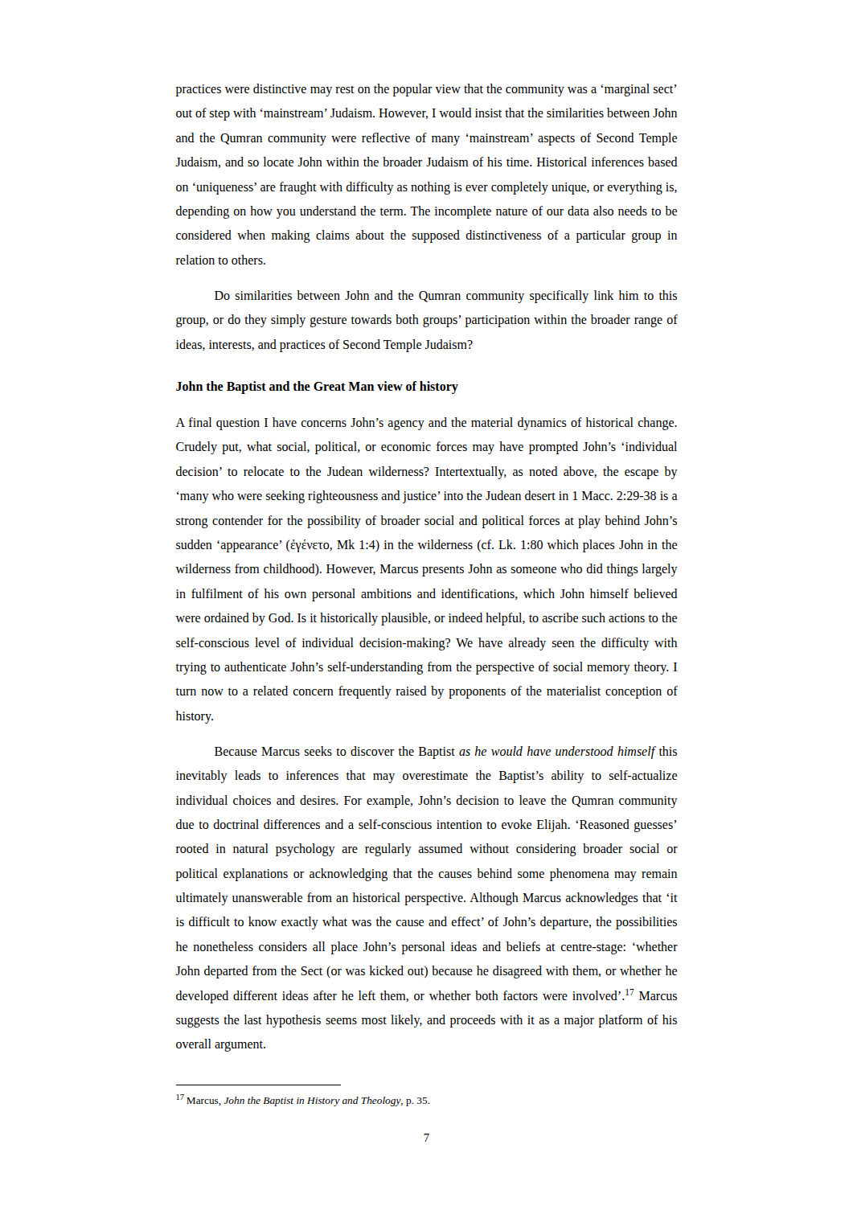practices were distinctive may rest on the popular view that the community was a ‘marginal sect’ out of step with ‘mainstream’ Judaism. However, I would insist that the similarities between John and the Qumran community were reflective of many ‘mainstream’ aspects of Second Temple Judaism, and so locate John within the broader Judaism of his time. Historical inferences based on ‘uniqueness’ are fraught with difficulty as nothing is ever completely unique, or everything is, depending on how you understand the term. The incomplete nature of our data also needs to be considered when making claims about the supposed distinctiveness of a particular group in relation to others.
Do similarities between John and the Qumran community specifically link him to this group, or do they simply gesture towards both groups’ participation within the broader range of ideas, interests, and practices of Second Temple Judaism?
John the Baptist and the Great Man view of history
A final question I have concerns John’s agency and the material dynamics of historical change. Crudely put, what social, political, or economic forces may have prompted John’s ‘individual decision’ to relocate to the Judean wilderness? Intertextually, as noted above, the escape by ‘many who were seeking righteousness and justice’ into the Judean desert in 1 Macc. 2:29-38 is a strong contender for the possibility of broader social and political forces at play behind John’s sudden ‘appearance’ (ἐγένετο, Mk 1:4) in the wilderness (cf. Lk. 1:80 which places John in the wilderness from childhood). However, Marcus presents John as someone who did things largely in fulfilment of his own personal ambitions and identifications, which John himself believed were ordained by God. Is it historically plausible, or indeed helpful, to ascribe such actions to the self-conscious level of individual decision-making? We have already seen the difficulty with trying to authenticate John’s self-understanding from the perspective of social memory theory. I turn now to a related concern frequently raised by proponents of the materialist conception of history.
Because Marcus seeks to discover the Baptist as he would have understood himself this inevitably leads to inferences that may overestimate the Baptist’s ability to self-actualize individual choices and desires. For example, John’s decision to leave the Qumran community due to doctrinal differences and a self-conscious intention to evoke Elijah. ‘Reasoned guesses’ rooted in natural psychology are regularly assumed without considering broader social or political explanations or acknowledging that the causes behind some phenomena may remain ultimately unanswerable from an historical perspective. Although Marcus acknowledges that ‘it is difficult to know exactly what was the cause and effect’ of John’s departure, the possibilities he nonetheless considers all place John’s personal ideas and beliefs at centre-stage: ‘whether John departed from the Sect (or was kicked out) because he disagreed with them, or whether he developed different ideas after he left them, or whether both factors were involved’.17 Marcus suggests the last hypothesis seems most likely, and proceeds with it as a major platform of his overall argument.
17 Marcus, John the Baptist in History and Theology, p. 35.
7